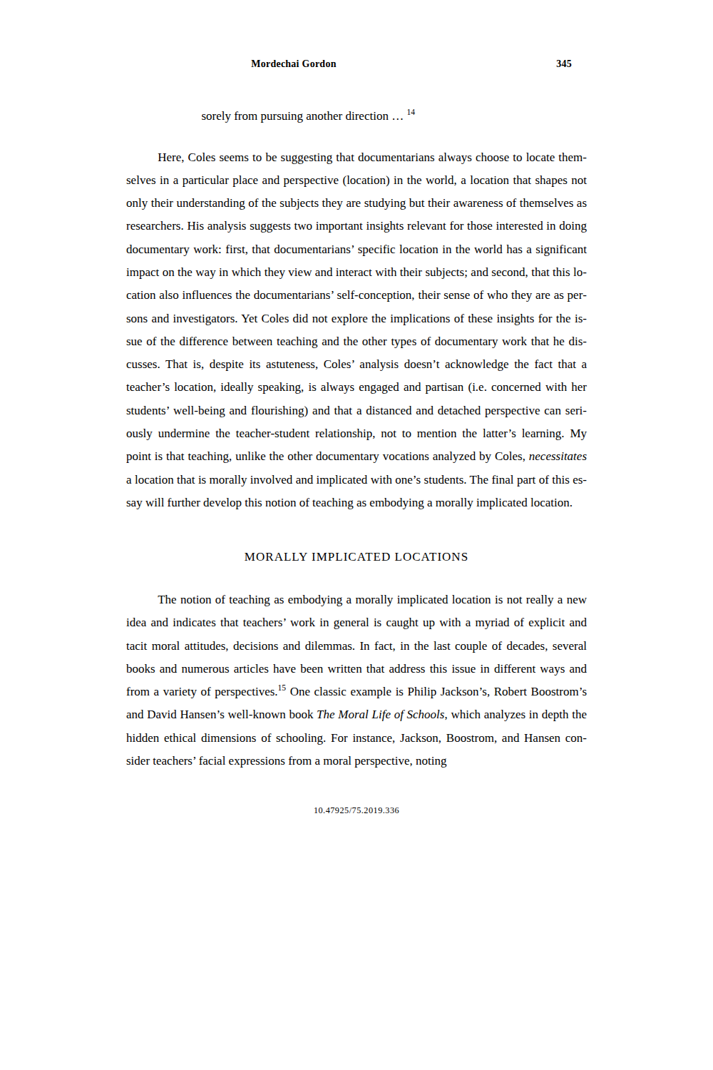Mordechai Gordon 345
sorely from pursuing another direction … 14
Here, Coles seems to be suggesting that documentarians always choose to locate themselves in a particular place and perspective (location) in the world, a location that shapes not only their understanding of the subjects they are studying but their awareness of themselves as researchers. His analysis suggests two important insights relevant for those interested in doing documentary work: first, that documentarians’ specific location in the world has a significant impact on the way in which they view and interact with their subjects; and second, that this location also influences the documentarians’ self-conception, their sense of who they are as persons and investigators. Yet Coles did not explore the implications of these insights for the issue of the difference between teaching and the other types of documentary work that he discusses. That is, despite its astuteness, Coles’ analysis doesn’t acknowledge the fact that a teacher’s location, ideally speaking, is always engaged and partisan (i.e. concerned with her students’ well-being and flourishing) and that a distanced and detached perspective can seriously undermine the teacher-student relationship, not to mention the latter’s learning. My point is that teaching, unlike the other documentary vocations analyzed by Coles, necessitates a location that is morally involved and implicated with one’s students. The final part of this essay will further develop this notion of teaching as embodying a morally implicated location.
Morally Implicated Locations
The notion of teaching as embodying a morally implicated location is not really a new idea and indicates that teachers’ work in general is caught up with a myriad of explicit and tacit moral attitudes, decisions and dilemmas. In fact, in the last couple of decades, several books and numerous articles have been written that address this issue in different ways and from a variety of perspectives.15 One classic example is Philip Jackson’s, Robert Boostrom’s and David Hansen’s well-known book The Moral Life of Schools, which analyzes in depth the hidden ethical dimensions of schooling. For instance, Jackson, Boostrom, and Hansen consider teachers’ facial expressions from a moral perspective, noting
10.47925/75.2019.336